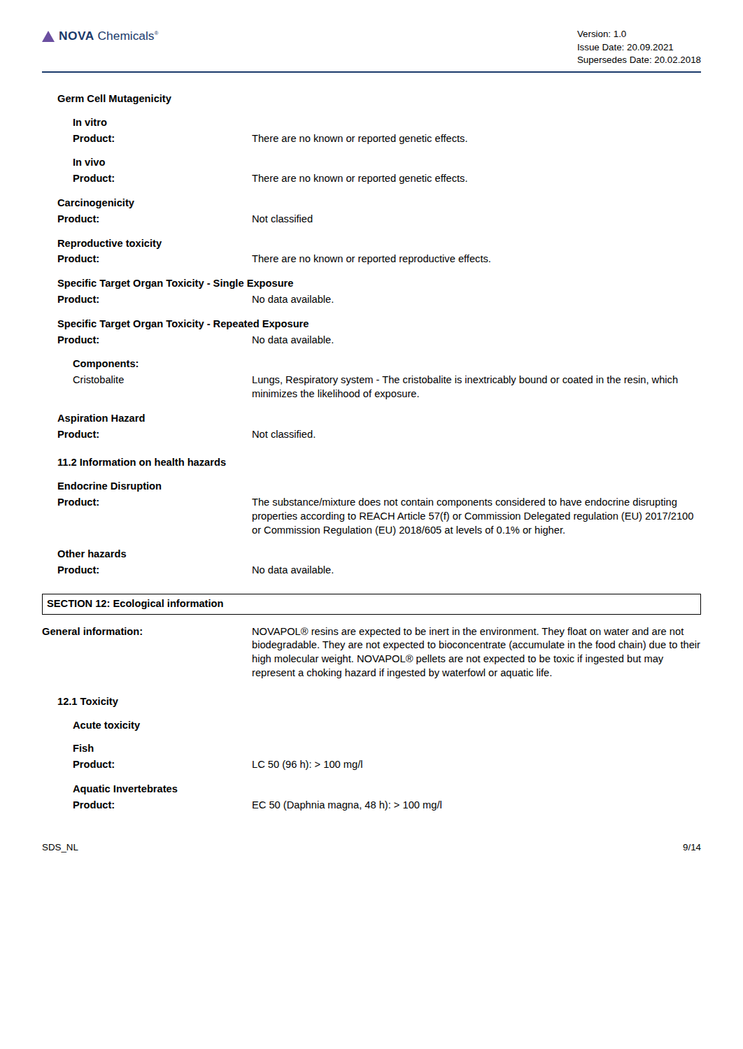NOVA Chemicals®
Version: 1.0
Issue Date: 20.09.2021
Supersedes Date: 20.02.2018
Germ Cell Mutagenicity
In vitro
| Product: | There are no known or reported genetic effects. |
In vivo
| Product: | There are no known or reported genetic effects. |
Carcinogenicity
| Product: | Not classified |
Reproductive toxicity
| Product: | There are no known or reported reproductive effects. |
Specific Target Organ Toxicity - Single Exposure
| Product: | No data available. |
Specific Target Organ Toxicity - Repeated Exposure
| Product: | No data available. |
Components:
| Cristobalite | Lungs, Respiratory system - The cristobalite is inextricably bound or coated in the resin, which minimizes the likelihood of exposure. |
Aspiration Hazard
| Product: | Not classified. |
11.2 Information on health hazards
Endocrine Disruption
| Product: | The substance/mixture does not contain components considered to have endocrine disrupting properties according to REACH Article 57(f) or Commission Delegated regulation (EU) 2017/2100 or Commission Regulation (EU) 2018/605 at levels of 0.1% or higher. |
Other hazards
| Product: | No data available. |
SECTION 12: Ecological information
| General information: | NOVAPOL® resins are expected to be inert in the environment. They float on water and are not biodegradable. They are not expected to bioconcentrate (accumulate in the food chain) due to their high molecular weight. NOVAPOL® pellets are not expected to be toxic if ingested but may represent a choking hazard if ingested by waterfowl or aquatic life. |
12.1 Toxicity
Acute toxicity
Fish
| Product: | LC 50 (96 h): > 100 mg/l |
Aquatic Invertebrates
| Product: | EC 50 (Daphnia magna, 48 h): > 100 mg/l |
SDS_NL
9/14